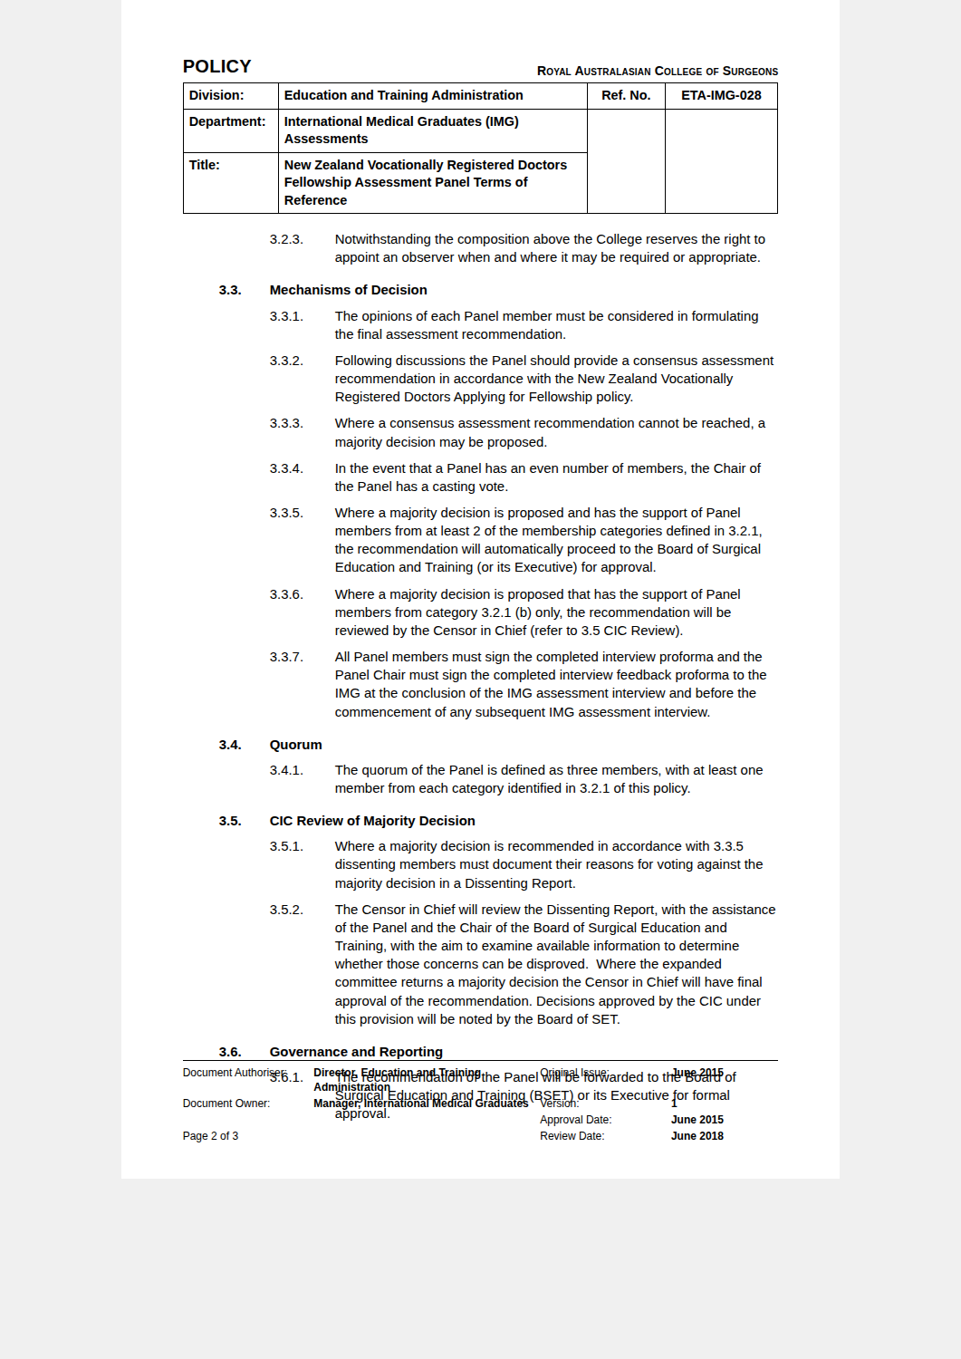POLICY
Royal Australasian College of Surgeons
| Division: | Education and Training Administration | Ref. No. | ETA-IMG-028 |
| Department: | International Medical Graduates (IMG) Assessments | | |
| Title: | New Zealand Vocationally Registered Doctors Fellowship Assessment Panel Terms of Reference | | |
3.2.3.
Notwithstanding the composition above the College reserves the right to appoint an observer when and where it may be required or appropriate.
3.3.
Mechanisms of Decision
3.3.1.
The opinions of each Panel member must be considered in formulating the final assessment recommendation.
3.3.2.
Following discussions the Panel should provide a consensus assessment recommendation in accordance with the New Zealand Vocationally Registered Doctors Applying for Fellowship policy.
3.3.3.
Where a consensus assessment recommendation cannot be reached, a majority decision may be proposed.
3.3.4.
In the event that a Panel has an even number of members, the Chair of the Panel has a casting vote.
3.3.5.
Where a majority decision is proposed and has the support of Panel members from at least 2 of the membership categories defined in 3.2.1, the recommendation will automatically proceed to the Board of Surgical Education and Training (or its Executive) for approval.
3.3.6.
Where a majority decision is proposed that has the support of Panel members from category 3.2.1 (b) only, the recommendation will be reviewed by the Censor in Chief (refer to 3.5 CIC Review).
3.3.7.
All Panel members must sign the completed interview proforma and the Panel Chair must sign the completed interview feedback proforma to the IMG at the conclusion of the IMG assessment interview and before the commencement of any subsequent IMG assessment interview.
3.4.
Quorum
3.4.1.
The quorum of the Panel is defined as three members, with at least one member from each category identified in 3.2.1 of this policy.
3.5.
CIC Review of Majority Decision
3.5.1.
Where a majority decision is recommended in accordance with 3.3.5 dissenting members must document their reasons for voting against the majority decision in a Dissenting Report.
3.5.2.
The Censor in Chief will review the Dissenting Report, with the assistance of the Panel and the Chair of the Board of Surgical Education and Training, with the aim to examine available information to determine whether those concerns can be disproved. Where the expanded committee returns a majority decision the Censor in Chief will have final approval of the recommendation. Decisions approved by the CIC under this provision will be noted by the Board of SET.
3.6.
Governance and Reporting
3.6.1.
The recommendation of the Panel will be forwarded to the Board of Surgical Education and Training (BSET) or its Executive for formal approval.
| Document Authoriser: | Director, Education and Training Administration | Original Issue: | June 2015 |
| Document Owner: | Manager, International Medical Graduates | Version: | 1 |
| | | Approval Date: | June 2015 |
| Page 2 of 3 | | Review Date: | June 2018 |